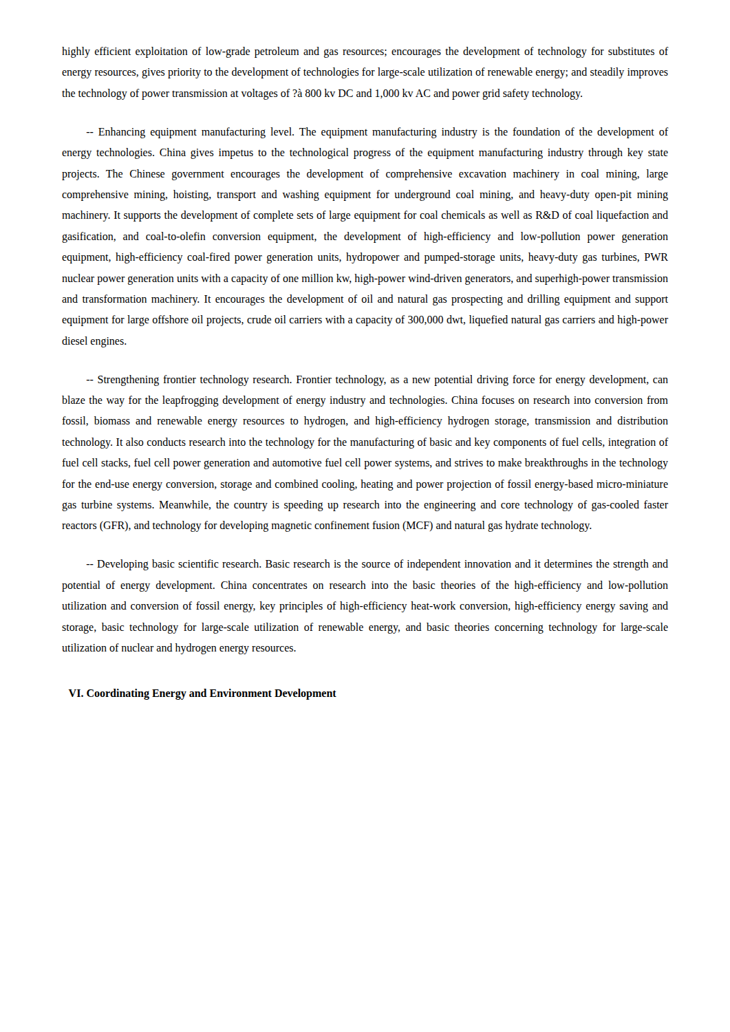highly efficient exploitation of low-grade petroleum and gas resources; encourages the development of technology for substitutes of energy resources, gives priority to the development of technologies for large-scale utilization of renewable energy; and steadily improves the technology of power transmission at voltages of ?à 800 kv DC and 1,000 kv AC and power grid safety technology.
-- Enhancing equipment manufacturing level. The equipment manufacturing industry is the foundation of the development of energy technologies. China gives impetus to the technological progress of the equipment manufacturing industry through key state projects. The Chinese government encourages the development of comprehensive excavation machinery in coal mining, large comprehensive mining, hoisting, transport and washing equipment for underground coal mining, and heavy-duty open-pit mining machinery. It supports the development of complete sets of large equipment for coal chemicals as well as R&D of coal liquefaction and gasification, and coal-to-olefin conversion equipment, the development of high-efficiency and low-pollution power generation equipment, high-efficiency coal-fired power generation units, hydropower and pumped-storage units, heavy-duty gas turbines, PWR nuclear power generation units with a capacity of one million kw, high-power wind-driven generators, and superhigh-power transmission and transformation machinery. It encourages the development of oil and natural gas prospecting and drilling equipment and support equipment for large offshore oil projects, crude oil carriers with a capacity of 300,000 dwt, liquefied natural gas carriers and high-power diesel engines.
-- Strengthening frontier technology research. Frontier technology, as a new potential driving force for energy development, can blaze the way for the leapfrogging development of energy industry and technologies. China focuses on research into conversion from fossil, biomass and renewable energy resources to hydrogen, and high-efficiency hydrogen storage, transmission and distribution technology. It also conducts research into the technology for the manufacturing of basic and key components of fuel cells, integration of fuel cell stacks, fuel cell power generation and automotive fuel cell power systems, and strives to make breakthroughs in the technology for the end-use energy conversion, storage and combined cooling, heating and power projection of fossil energy-based micro-miniature gas turbine systems. Meanwhile, the country is speeding up research into the engineering and core technology of gas-cooled faster reactors (GFR), and technology for developing magnetic confinement fusion (MCF) and natural gas hydrate technology.
-- Developing basic scientific research. Basic research is the source of independent innovation and it determines the strength and potential of energy development. China concentrates on research into the basic theories of the high-efficiency and low-pollution utilization and conversion of fossil energy, key principles of high-efficiency heat-work conversion, high-efficiency energy saving and storage, basic technology for large-scale utilization of renewable energy, and basic theories concerning technology for large-scale utilization of nuclear and hydrogen energy resources.
VI. Coordinating Energy and Environment Development